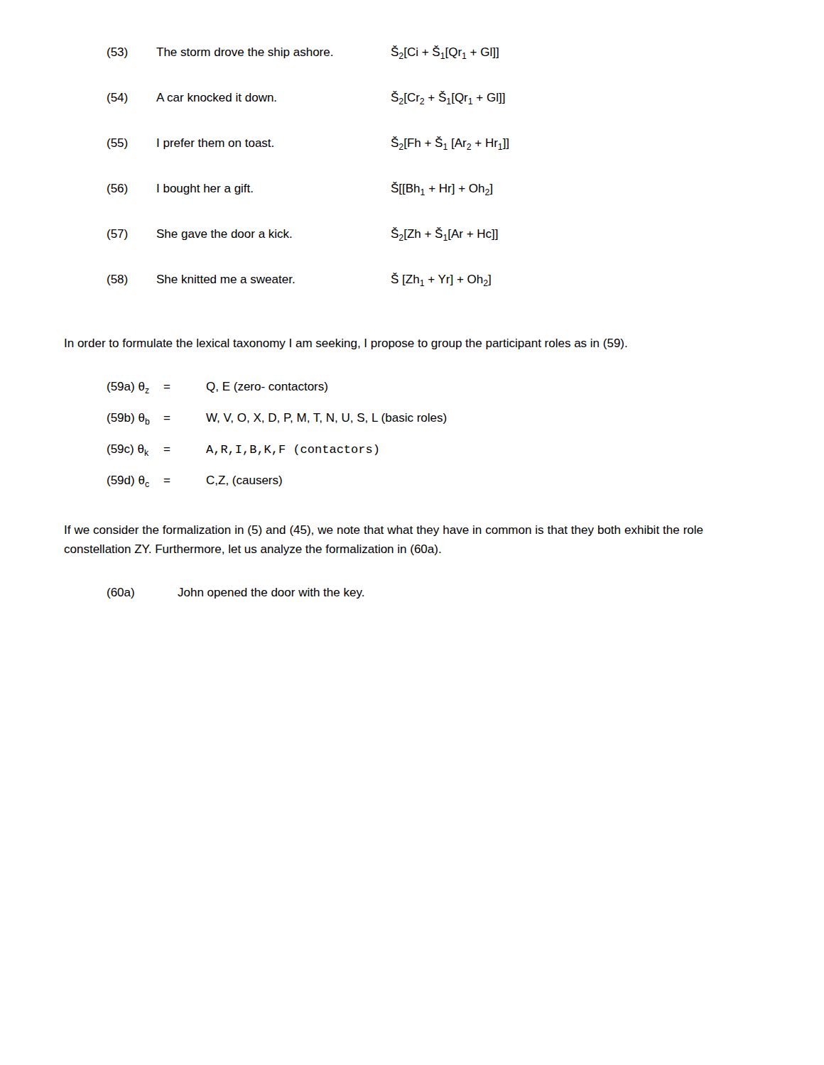(53) The storm drove the ship ashore. Š2[Ci + Š1[Qr1 + Gl]]
(54) A car knocked it down. Š2[Cr2 + Š1[Qr1 + Gl]]
(55) I prefer them on toast. Š2[Fh + Š1 [Ar2 + Hr1]]
(56) I bought her a gift. Š[[Bh1 + Hr] + Oh2]
(57) She gave the door a kick. Š2[Zh + Š1[Ar + Hc]]
(58) She knitted me a sweater. Š [Zh1 + Yr] + Oh2]
In order to formulate the lexical taxonomy I am seeking, I propose to group the participant roles as in (59).
(59a) θz = Q, E (zero- contactors)
(59b) θb = W, V, O, X, D, P, M, T, N, U, S, L (basic roles)
(59c) θk = A,R,I,B,K,F (contactors)
(59d) θc = C,Z, (causers)
If we consider the formalization in (5) and (45), we note that what they have in common is that they both exhibit the role constellation ZY. Furthermore, let us analyze the formalization in (60a).
(60a) John opened the door with the key.